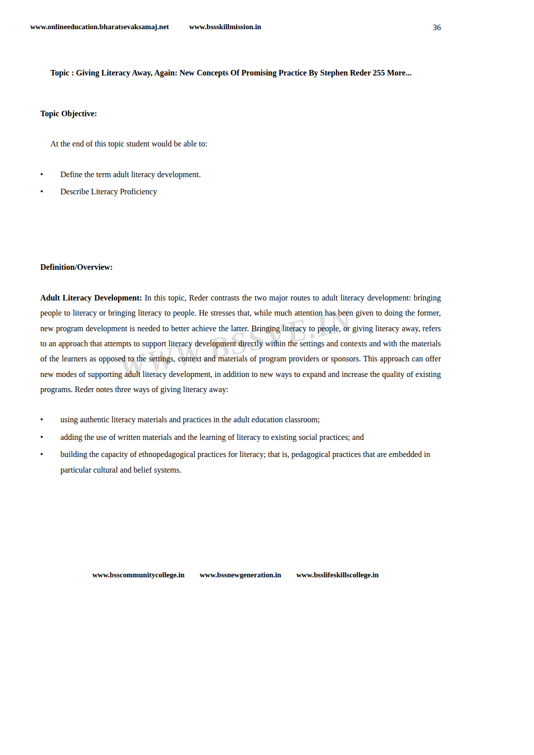www.onlineeducation.bharatsevaksamaj.net www.bssskillmission.in
36
Topic : Giving Literacy Away, Again: New Concepts Of Promising Practice By Stephen Reder 255 More...
Topic Objective:
At the end of this topic student would be able to:
Define the term adult literacy development.
Describe Literacy Proficiency
Definition/Overview:
WWW.BSSVE.IN
Adult Literacy Development: In this topic, Reder contrasts the two major routes to adult literacy development: bringing people to literacy or bringing literacy to people. He stresses that, while much attention has been given to doing the former, new program development is needed to better achieve the latter. Bringing literacy to people, or giving literacy away, refers to an approach that attempts to support literacy development directly within the settings and contexts and with the materials of the learners as opposed to the settings, context and materials of program providers or sponsors. This approach can offer new modes of supporting adult literacy development, in addition to new ways to expand and increase the quality of existing programs. Reder notes three ways of giving literacy away:
using authentic literacy materials and practices in the adult education classroom;
adding the use of written materials and the learning of literacy to existing social practices; and
building the capacity of ethnopedagogical practices for literacy; that is, pedagogical practices that are embedded in particular cultural and belief systems.
www.bsscommunitycollege.in www.bssnewgeneration.in www.bsslifeskillscollege.in